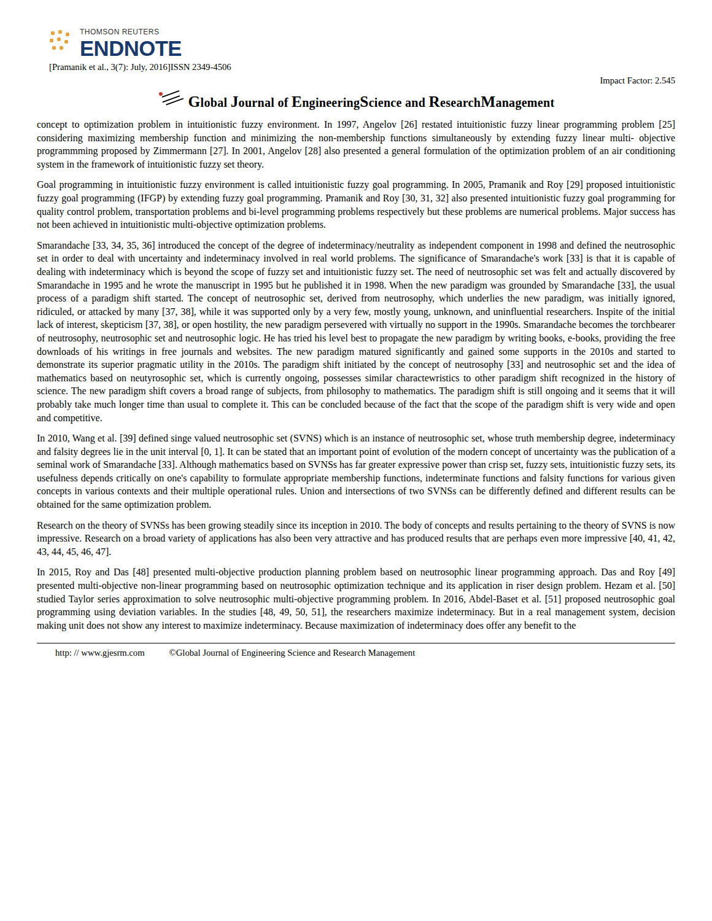THOMSON REUTERS
ENDNOTE
[Pramanik et al., 3(7): July, 2016]ISSN 2349-4506
Impact Factor: 2.545
Global Journal of EngineeringScience and ResearchManagement
concept to optimization problem in intuitionistic fuzzy environment. In 1997, Angelov [26] restated intuitionistic fuzzy linear programming problem [25] considering maximizing membership function and minimizing the non-membership functions simultaneously by extending fuzzy linear multi- objective programmming proposed by Zimmermann [27]. In 2001, Angelov [28] also presented a general formulation of the optimization problem of an air conditioning system in the framework of intuitionistic fuzzy set theory.
Goal programming in intuitionistic fuzzy environment is called intuitionistic fuzzy goal programming. In 2005, Pramanik and Roy [29] proposed intuitionistic fuzzy goal programming (IFGP) by extending fuzzy goal programming. Pramanik and Roy [30, 31, 32] also presented intuitionistic fuzzy goal programming for quality control problem, transportation problems and bi-level programming problems respectively but these problems are numerical problems. Major success has not been achieved in intuitionistic multi-objective optimization problems.
Smarandache [33, 34, 35, 36] introduced the concept of the degree of indeterminacy/neutrality as independent component in 1998 and defined the neutrosophic set in order to deal with uncertainty and indeterminacy involved in real world problems. The significance of Smarandache's work [33] is that it is capable of dealing with indeterminacy which is beyond the scope of fuzzy set and intuitionistic fuzzy set. The need of neutrosophic set was felt and actually discovered by Smarandache in 1995 and he wrote the manuscript in 1995 but he published it in 1998. When the new paradigm was grounded by Smarandache [33], the usual process of a paradigm shift started. The concept of neutrosophic set, derived from neutrosophy, which underlies the new paradigm, was initially ignored, ridiculed, or attacked by many [37, 38], while it was supported only by a very few, mostly young, unknown, and uninfluential researchers. Inspite of the initial lack of interest, skepticism [37, 38], or open hostility, the new paradigm persevered with virtually no support in the 1990s. Smarandache becomes the torchbearer of neutrosophy, neutrosophic set and neutrosophic logic. He has tried his level best to propagate the new paradigm by writing books, e-books, providing the free downloads of his writings in free journals and websites. The new paradigm matured significantly and gained some supports in the 2010s and started to demonstrate its superior pragmatic utility in the 2010s. The paradigm shift initiated by the concept of neutrosophy [33] and neutrosophic set and the idea of mathematics based on neutyrosophic set, which is currently ongoing, possesses similar charactewristics to other paradigm shift recognized in the history of science. The new paradigm shift covers a broad range of subjects, from philosophy to mathematics. The paradigm shift is still ongoing and it seems that it will probably take much longer time than usual to complete it. This can be concluded because of the fact that the scope of the paradigm shift is very wide and open and competitive.
In 2010, Wang et al. [39] defined singe valued neutrosophic set (SVNS) which is an instance of neutrosophic set, whose truth membership degree, indeterminacy and falsity degrees lie in the unit interval [0, 1]. It can be stated that an important point of evolution of the modern concept of uncertainty was the publication of a seminal work of Smarandache [33]. Although mathematics based on SVNSs has far greater expressive power than crisp set, fuzzy sets, intuitionistic fuzzy sets, its usefulness depends critically on one's capability to formulate appropriate membership functions, indeterminate functions and falsity functions for various given concepts in various contexts and their multiple operational rules. Union and intersections of two SVNSs can be differently defined and different results can be obtained for the same optimization problem.
Research on the theory of SVNSs has been growing steadily since its inception in 2010. The body of concepts and results pertaining to the theory of SVNS is now impressive. Research on a broad variety of applications has also been very attractive and has produced results that are perhaps even more impressive [40, 41, 42, 43, 44, 45, 46, 47].
In 2015, Roy and Das [48] presented multi-objective production planning problem based on neutrosophic linear programming approach. Das and Roy [49] presented multi-objective non-linear programming based on neutrosophic optimization technique and its application in riser design problem. Hezam et al. [50] studied Taylor series approximation to solve neutrosophic multi-objective programming problem. In 2016, Abdel-Baset et al. [51] proposed neutrosophic goal programming using deviation variables. In the studies [48, 49, 50, 51], the researchers maximize indeterminacy. But in a real management system, decision making unit does not show any interest to maximize indeterminacy. Because maximization of indeterminacy does offer any benefit to the
http: // www.gjesrm.com ©Global Journal of Engineering Science and Research Management